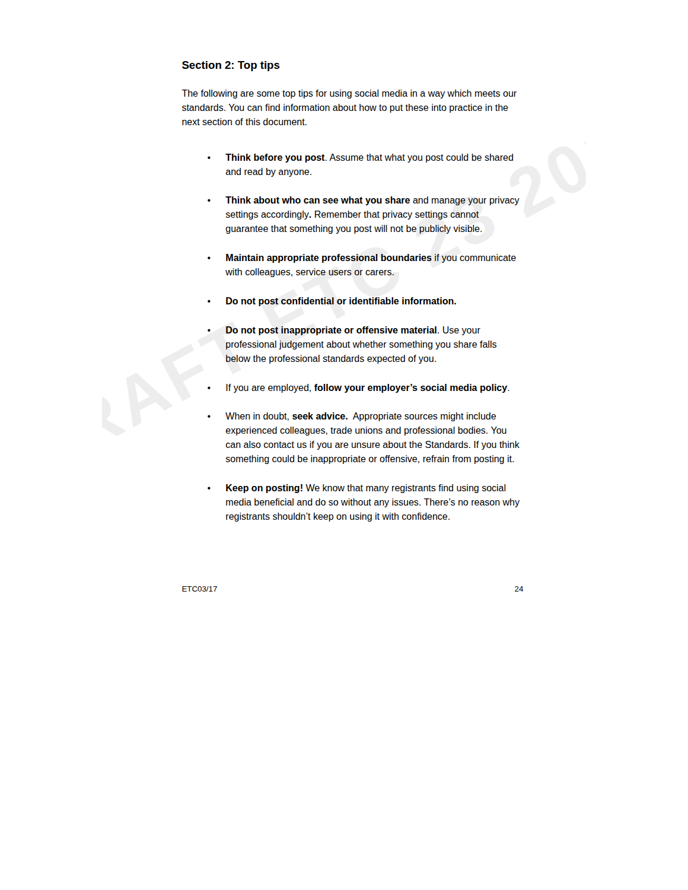DRAFT ETC 23 2017
Section 2: Top tips
The following are some top tips for using social media in a way which meets our standards. You can find information about how to put these into practice in the next section of this document.
Think before you post. Assume that what you post could be shared and read by anyone.
Think about who can see what you share and manage your privacy settings accordingly. Remember that privacy settings cannot guarantee that something you post will not be publicly visible.
Maintain appropriate professional boundaries if you communicate with colleagues, service users or carers.
Do not post confidential or identifiable information.
Do not post inappropriate or offensive material. Use your professional judgement about whether something you share falls below the professional standards expected of you.
If you are employed, follow your employer’s social media policy.
When in doubt, seek advice. Appropriate sources might include experienced colleagues, trade unions and professional bodies. You can also contact us if you are unsure about the Standards. If you think something could be inappropriate or offensive, refrain from posting it.
Keep on posting! We know that many registrants find using social media beneficial and do so without any issues. There’s no reason why registrants shouldn’t keep on using it with confidence.
ETC03/17 24